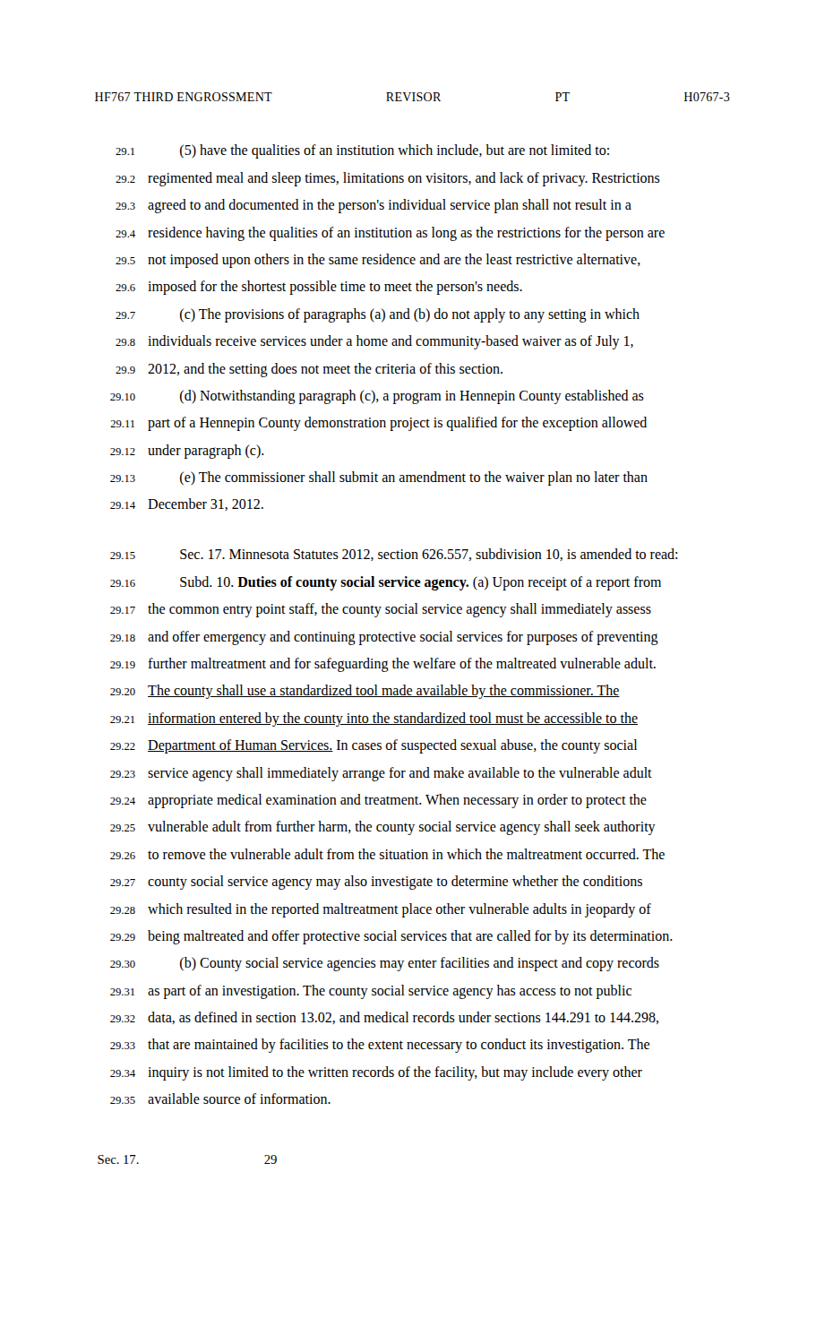HF767 THIRD ENGROSSMENT REVISOR PT H0767-3
29.1(5) have the qualities of an institution which include, but are not limited to:
29.2 regimented meal and sleep times, limitations on visitors, and lack of privacy. Restrictions
29.3 agreed to and documented in the person's individual service plan shall not result in a
29.4 residence having the qualities of an institution as long as the restrictions for the person are
29.5 not imposed upon others in the same residence and are the least restrictive alternative,
29.6 imposed for the shortest possible time to meet the person's needs.
29.7(c) The provisions of paragraphs (a) and (b) do not apply to any setting in which
29.8 individuals receive services under a home and community-based waiver as of July 1,
29.92012, and the setting does not meet the criteria of this section.
29.10(d) Notwithstanding paragraph (c), a program in Hennepin County established as
29.11 part of a Hennepin County demonstration project is qualified for the exception allowed
29.12 under paragraph (c).
29.13(e) The commissioner shall submit an amendment to the waiver plan no later than
29.14 December 31, 2012.
29.15 Sec. 17. Minnesota Statutes 2012, section 626.557, subdivision 10, is amended to read:
29.16 Subd. 10. Duties of county social service agency. (a) Upon receipt of a report from
29.17 the common entry point staff, the county social service agency shall immediately assess
29.18 and offer emergency and continuing protective social services for purposes of preventing
29.19 further maltreatment and for safeguarding the welfare of the maltreated vulnerable adult.
29.20 The county shall use a standardized tool made available by the commissioner. The
29.21 information entered by the county into the standardized tool must be accessible to the
29.22 Department of Human Services. In cases of suspected sexual abuse, the county social
29.23 service agency shall immediately arrange for and make available to the vulnerable adult
29.24 appropriate medical examination and treatment. When necessary in order to protect the
29.25 vulnerable adult from further harm, the county social service agency shall seek authority
29.26 to remove the vulnerable adult from the situation in which the maltreatment occurred. The
29.27 county social service agency may also investigate to determine whether the conditions
29.28 which resulted in the reported maltreatment place other vulnerable adults in jeopardy of
29.29 being maltreated and offer protective social services that are called for by its determination.
29.30(b) County social service agencies may enter facilities and inspect and copy records
29.31 as part of an investigation. The county social service agency has access to not public
29.32 data, as defined in section 13.02, and medical records under sections 144.291 to 144.298,
29.33 that are maintained by facilities to the extent necessary to conduct its investigation. The
29.34 inquiry is not limited to the written records of the facility, but may include every other
29.35 available source of information.
Sec. 17. 29